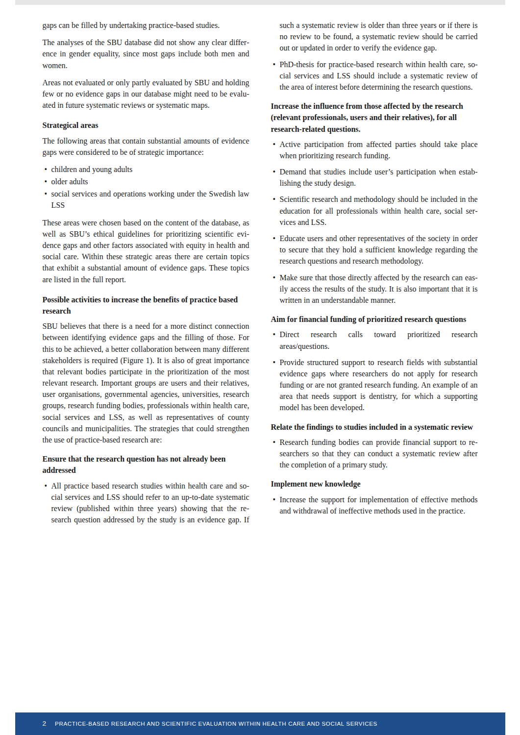gaps can be filled by undertaking practice-based studies.
The analyses of the SBU database did not show any clear difference in gender equality, since most gaps include both men and women.
Areas not evaluated or only partly evaluated by SBU and holding few or no evidence gaps in our database might need to be evaluated in future systematic reviews or systematic maps.
Strategical areas
The following areas that contain substantial amounts of evidence gaps were considered to be of strategic importance:
children and young adults
older adults
social services and operations working under the Swedish law LSS
These areas were chosen based on the content of the database, as well as SBU’s ethical guidelines for prioritizing scientific evidence gaps and other factors associated with equity in health and social care. Within these strategic areas there are certain topics that exhibit a substantial amount of evidence gaps. These topics are listed in the full report.
Possible activities to increase the benefits of practice based research
SBU believes that there is a need for a more distinct connection between identifying evidence gaps and the filling of those. For this to be achieved, a better collaboration between many different stakeholders is required (Figure 1). It is also of great importance that relevant bodies participate in the prioritization of the most relevant research. Important groups are users and their relatives, user organisations, governmental agencies, universities, research groups, research funding bodies, professionals within health care, social services and LSS, as well as representatives of county councils and municipalities. The strategies that could strengthen the use of practice-based research are:
Ensure that the research question has not already been addressed
All practice based research studies within health care and social services and LSS should refer to an up-to-date systematic review (published within three years) showing that the research question addressed by the study is an evidence gap. If such a systematic review is older than three years or if there is no review to be found, a systematic review should be carried out or updated in order to verify the evidence gap.
PhD-thesis for practice-based research within health care, social services and LSS should include a systematic review of the area of interest before determining the research questions.
Increase the influence from those affected by the research (relevant professionals, users and their relatives), for all research-related questions.
Active participation from affected parties should take place when prioritizing research funding.
Demand that studies include user’s participation when establishing the study design.
Scientific research and methodology should be included in the education for all professionals within health care, social services and LSS.
Educate users and other representatives of the society in order to secure that they hold a sufficient knowledge regarding the research questions and research methodology.
Make sure that those directly affected by the research can easily access the results of the study. It is also important that it is written in an understandable manner.
Aim for financial funding of prioritized research questions
Direct research calls toward prioritized research areas/questions.
Provide structured support to research fields with substantial evidence gaps where researchers do not apply for research funding or are not granted research funding. An example of an area that needs support is dentistry, for which a supporting model has been developed.
Relate the findings to studies included in a systematic review
Research funding bodies can provide financial support to researchers so that they can conduct a systematic review after the completion of a primary study.
Implement new knowledge
Increase the support for implementation of effective methods and withdrawal of ineffective methods used in the practice.
2 Practice-based research and scientific evaluation within health care and social services